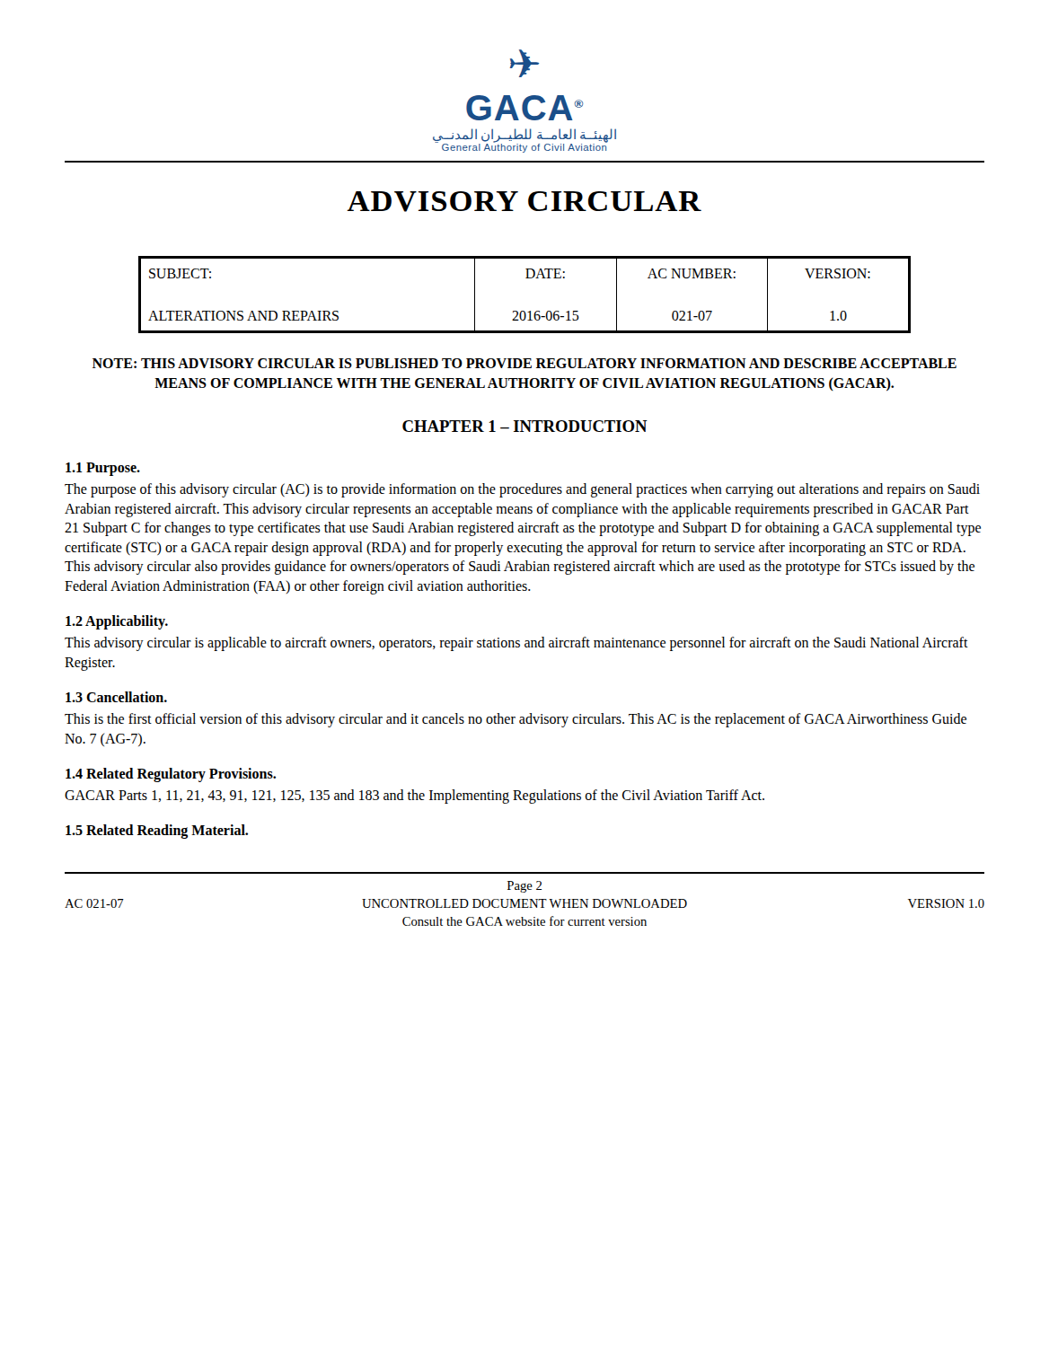✈
GACA®
الهيئــة العامــة للطيــران المدنــي
General Authority of Civil Aviation
ADVISORY CIRCULAR
| SUBJECT: ALTERATIONS AND REPAIRS | DATE: 2016-06-15 | AC NUMBER: 021-07 | VERSION: 1.0 |
NOTE: THIS ADVISORY CIRCULAR IS PUBLISHED TO PROVIDE REGULATORY INFORMATION AND DESCRIBE ACCEPTABLE MEANS OF COMPLIANCE WITH THE GENERAL AUTHORITY OF CIVIL AVIATION REGULATIONS (GACAR).
CHAPTER 1 – INTRODUCTION
1.1 Purpose.
The purpose of this advisory circular (AC) is to provide information on the procedures and general practices when carrying out alterations and repairs on Saudi Arabian registered aircraft. This advisory circular represents an acceptable means of compliance with the applicable requirements prescribed in GACAR Part 21 Subpart C for changes to type certificates that use Saudi Arabian registered aircraft as the prototype and Subpart D for obtaining a GACA supplemental type certificate (STC) or a GACA repair design approval (RDA) and for properly executing the approval for return to service after incorporating an STC or RDA. This advisory circular also provides guidance for owners/operators of Saudi Arabian registered aircraft which are used as the prototype for STCs issued by the Federal Aviation Administration (FAA) or other foreign civil aviation authorities.
1.2 Applicability.
This advisory circular is applicable to aircraft owners, operators, repair stations and aircraft maintenance personnel for aircraft on the Saudi National Aircraft Register.
1.3 Cancellation.
This is the first official version of this advisory circular and it cancels no other advisory circulars. This AC is the replacement of GACA Airworthiness Guide No. 7 (AG-7).
1.4 Related Regulatory Provisions.
GACAR Parts 1, 11, 21, 43, 91, 121, 125, 135 and 183 and the Implementing Regulations of the Civil Aviation Tariff Act.
1.5 Related Reading Material.
Page 2
| AC 021-07 | UNCONTROLLED DOCUMENT WHEN DOWNLOADED | VERSION 1.0 |
Consult the GACA website for current version